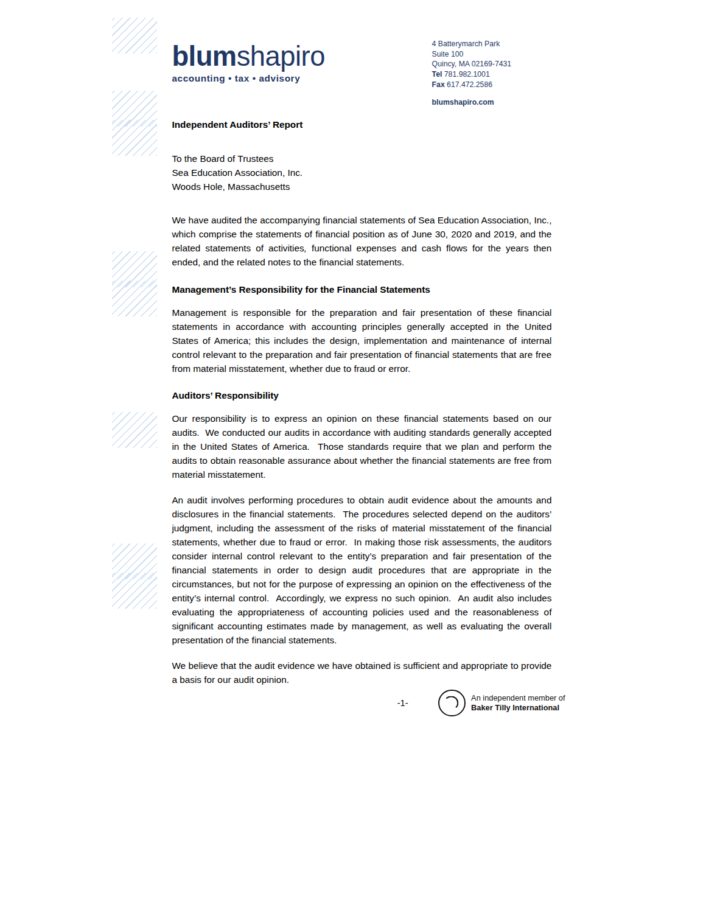blum shapiro
accounting • tax • advisory
4 Batterymarch Park
Suite 100
Quincy, MA 02169-7431
Tel 781.982.1001
Fax 617.472.2586
blumshapiro.com
Independent Auditors’ Report
To the Board of Trustees
Sea Education Association, Inc.
Woods Hole, Massachusetts
We have audited the accompanying financial statements of Sea Education Association, Inc., which comprise the statements of financial position as of June 30, 2020 and 2019, and the related statements of activities, functional expenses and cash flows for the years then ended, and the related notes to the financial statements.
Management’s Responsibility for the Financial Statements
Management is responsible for the preparation and fair presentation of these financial statements in accordance with accounting principles generally accepted in the United States of America; this includes the design, implementation and maintenance of internal control relevant to the preparation and fair presentation of financial statements that are free from material misstatement, whether due to fraud or error.
Auditors’ Responsibility
Our responsibility is to express an opinion on these financial statements based on our audits. We conducted our audits in accordance with auditing standards generally accepted in the United States of America. Those standards require that we plan and perform the audits to obtain reasonable assurance about whether the financial statements are free from material misstatement.
An audit involves performing procedures to obtain audit evidence about the amounts and disclosures in the financial statements. The procedures selected depend on the auditors’ judgment, including the assessment of the risks of material misstatement of the financial statements, whether due to fraud or error. In making those risk assessments, the auditors consider internal control relevant to the entity’s preparation and fair presentation of the financial statements in order to design audit procedures that are appropriate in the circumstances, but not for the purpose of expressing an opinion on the effectiveness of the entity’s internal control. Accordingly, we express no such opinion. An audit also includes evaluating the appropriateness of accounting policies used and the reasonableness of significant accounting estimates made by management, as well as evaluating the overall presentation of the financial statements.
We believe that the audit evidence we have obtained is sufficient and appropriate to provide a basis for our audit opinion.
-1-
An independent member of
Baker Tilly International